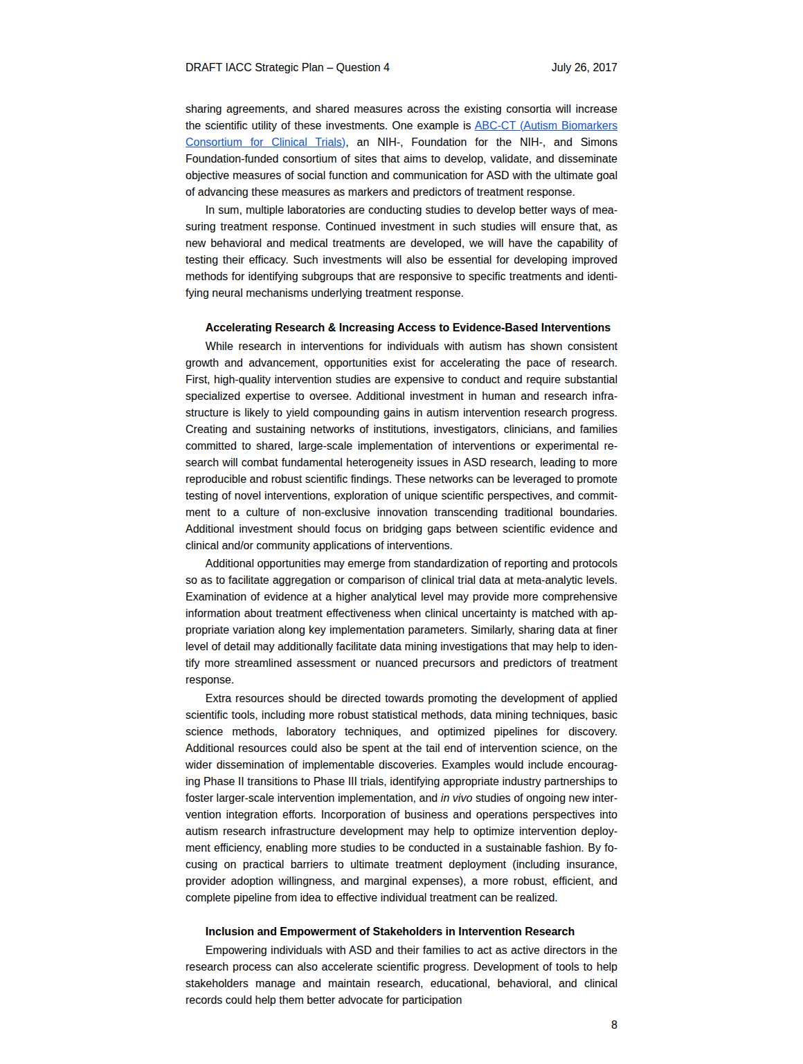DRAFT IACC Strategic Plan – Question 4 July 26, 2017
sharing agreements, and shared measures across the existing consortia will increase the scientific utility of these investments. One example is ABC-CT (Autism Biomarkers Consortium for Clinical Trials), an NIH-, Foundation for the NIH-, and Simons Foundation-funded consortium of sites that aims to develop, validate, and disseminate objective measures of social function and communication for ASD with the ultimate goal of advancing these measures as markers and predictors of treatment response.
In sum, multiple laboratories are conducting studies to develop better ways of measuring treatment response. Continued investment in such studies will ensure that, as new behavioral and medical treatments are developed, we will have the capability of testing their efficacy. Such investments will also be essential for developing improved methods for identifying subgroups that are responsive to specific treatments and identifying neural mechanisms underlying treatment response.
Accelerating Research & Increasing Access to Evidence-Based Interventions
While research in interventions for individuals with autism has shown consistent growth and advancement, opportunities exist for accelerating the pace of research. First, high-quality intervention studies are expensive to conduct and require substantial specialized expertise to oversee. Additional investment in human and research infrastructure is likely to yield compounding gains in autism intervention research progress. Creating and sustaining networks of institutions, investigators, clinicians, and families committed to shared, large-scale implementation of interventions or experimental research will combat fundamental heterogeneity issues in ASD research, leading to more reproducible and robust scientific findings. These networks can be leveraged to promote testing of novel interventions, exploration of unique scientific perspectives, and commitment to a culture of non-exclusive innovation transcending traditional boundaries. Additional investment should focus on bridging gaps between scientific evidence and clinical and/or community applications of interventions.
Additional opportunities may emerge from standardization of reporting and protocols so as to facilitate aggregation or comparison of clinical trial data at meta-analytic levels. Examination of evidence at a higher analytical level may provide more comprehensive information about treatment effectiveness when clinical uncertainty is matched with appropriate variation along key implementation parameters. Similarly, sharing data at finer level of detail may additionally facilitate data mining investigations that may help to identify more streamlined assessment or nuanced precursors and predictors of treatment response.
Extra resources should be directed towards promoting the development of applied scientific tools, including more robust statistical methods, data mining techniques, basic science methods, laboratory techniques, and optimized pipelines for discovery. Additional resources could also be spent at the tail end of intervention science, on the wider dissemination of implementable discoveries. Examples would include encouraging Phase II transitions to Phase III trials, identifying appropriate industry partnerships to foster larger-scale intervention implementation, and in vivo studies of ongoing new intervention integration efforts. Incorporation of business and operations perspectives into autism research infrastructure development may help to optimize intervention deployment efficiency, enabling more studies to be conducted in a sustainable fashion. By focusing on practical barriers to ultimate treatment deployment (including insurance, provider adoption willingness, and marginal expenses), a more robust, efficient, and complete pipeline from idea to effective individual treatment can be realized.
Inclusion and Empowerment of Stakeholders in Intervention Research
Empowering individuals with ASD and their families to act as active directors in the research process can also accelerate scientific progress. Development of tools to help stakeholders manage and maintain research, educational, behavioral, and clinical records could help them better advocate for participation
8